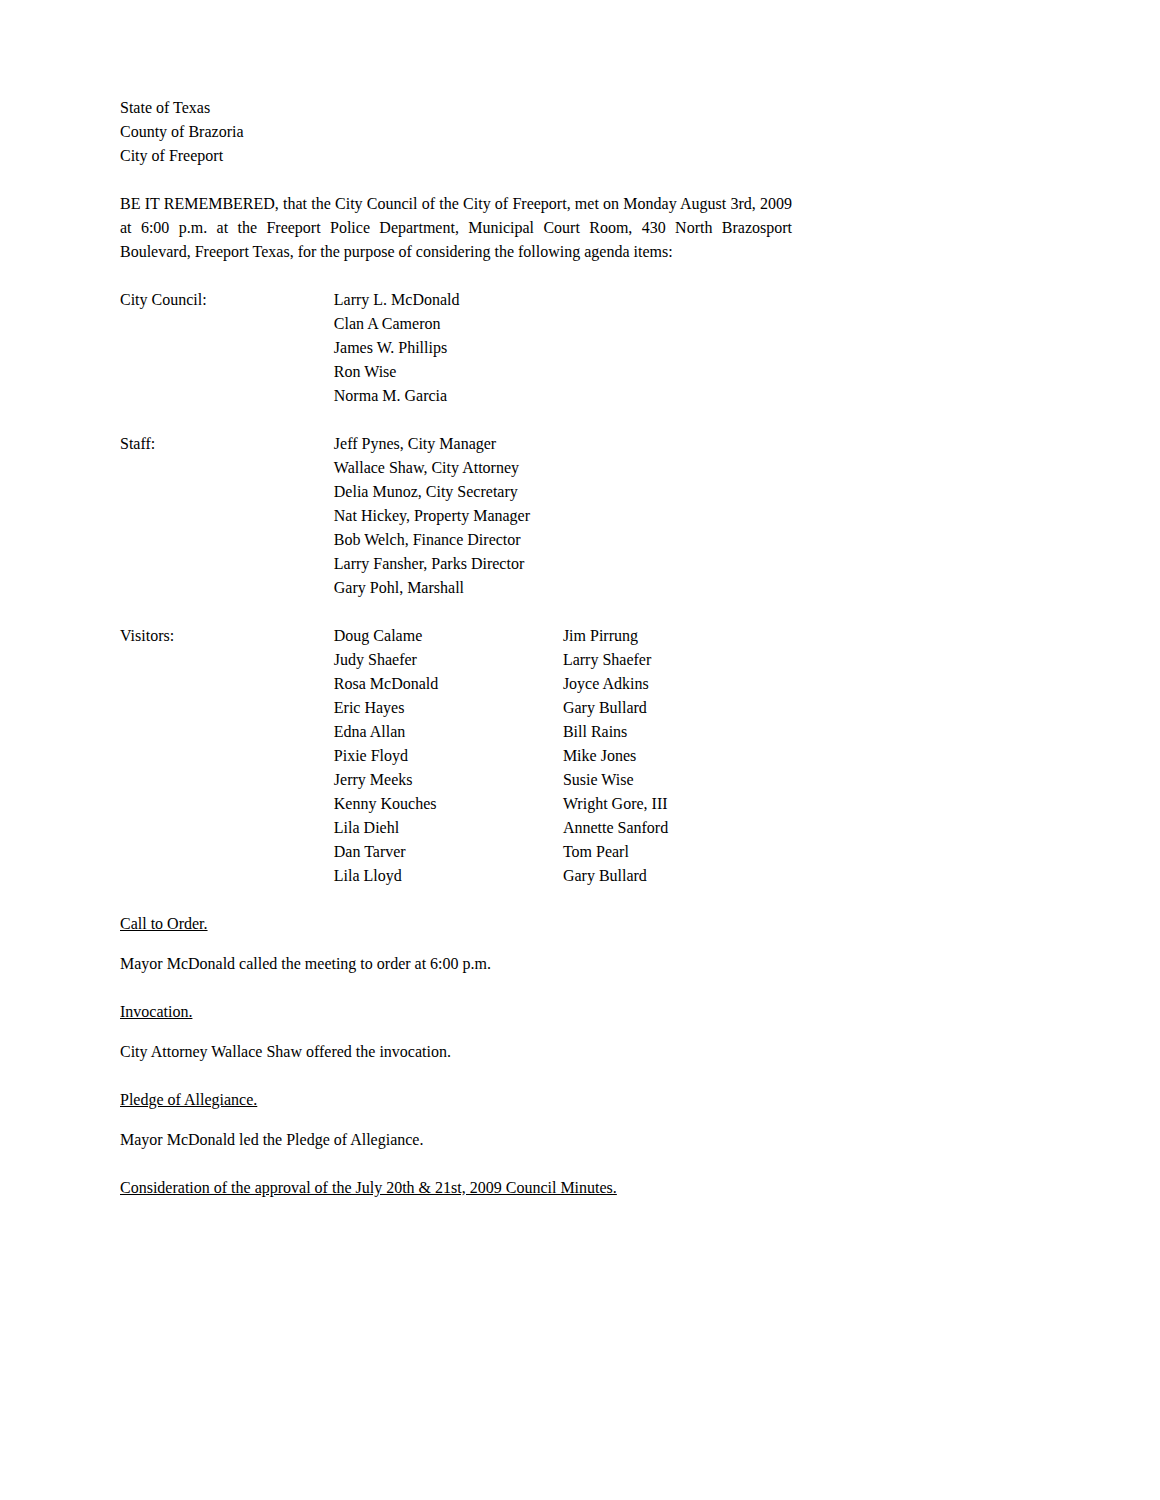State of Texas
County of Brazoria
City of Freeport
BE IT REMEMBERED, that the City Council of the City of Freeport, met on Monday August 3rd, 2009 at 6:00 p.m. at the Freeport Police Department, Municipal Court Room, 430 North Brazosport Boulevard, Freeport Texas, for the purpose of considering the following agenda items:
| City Council: | Larry L. McDonald | |
| | Clan A Cameron | |
| | James W. Phillips | |
| | Ron Wise | |
| | Norma M. Garcia | |
| Staff: | Jeff Pynes, City Manager | |
| | Wallace Shaw, City Attorney | |
| | Delia Munoz, City Secretary | |
| | Nat Hickey, Property Manager | |
| | Bob Welch, Finance Director | |
| | Larry Fansher, Parks Director | |
| | Gary Pohl, Marshall | |
| Visitors: | Doug Calame | Jim Pirrung |
| | Judy Shaefer | Larry Shaefer |
| | Rosa McDonald | Joyce Adkins |
| | Eric Hayes | Gary Bullard |
| | Edna Allan | Bill Rains |
| | Pixie Floyd | Mike Jones |
| | Jerry Meeks | Susie Wise |
| | Kenny Kouches | Wright Gore, III |
| | Lila Diehl | Annette Sanford |
| | Dan Tarver | Tom Pearl |
| | Lila Lloyd | Gary Bullard |
Call to Order.
Mayor McDonald called the meeting to order at 6:00 p.m.
Invocation.
City Attorney Wallace Shaw offered the invocation.
Pledge of Allegiance.
Mayor McDonald led the Pledge of Allegiance.
Consideration of the approval of the July 20th & 21st, 2009 Council Minutes.